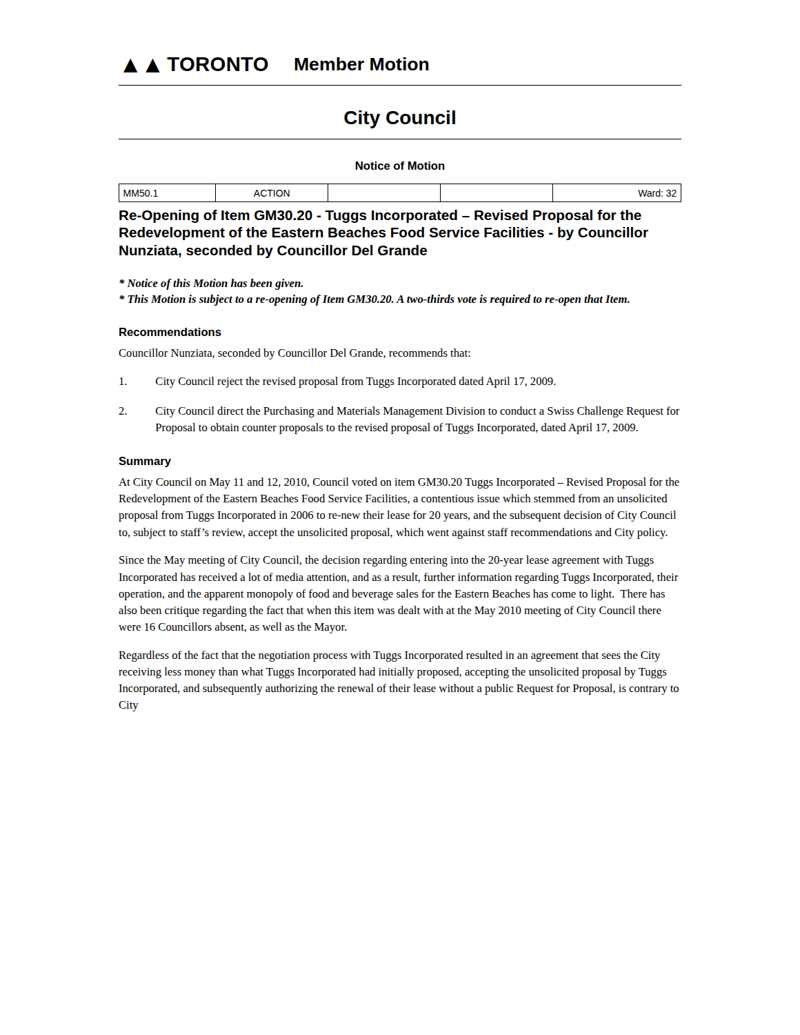▲▲ TORONTO
Member Motion
City Council
Notice of Motion
| MM50.1 | ACTION | | | Ward: 32 |
Re-Opening of Item GM30.20 - Tuggs Incorporated – Revised Proposal for the Redevelopment of the Eastern Beaches Food Service Facilities - by Councillor Nunziata, seconded by Councillor Del Grande
* Notice of this Motion has been given.
* This Motion is subject to a re-opening of Item GM30.20. A two-thirds vote is required to re-open that Item.
Recommendations
Councillor Nunziata, seconded by Councillor Del Grande, recommends that:
1. City Council reject the revised proposal from Tuggs Incorporated dated April 17, 2009.
2. City Council direct the Purchasing and Materials Management Division to conduct a Swiss Challenge Request for Proposal to obtain counter proposals to the revised proposal of Tuggs Incorporated, dated April 17, 2009.
Summary
At City Council on May 11 and 12, 2010, Council voted on item GM30.20 Tuggs Incorporated – Revised Proposal for the Redevelopment of the Eastern Beaches Food Service Facilities, a contentious issue which stemmed from an unsolicited proposal from Tuggs Incorporated in 2006 to re-new their lease for 20 years, and the subsequent decision of City Council to, subject to staff’s review, accept the unsolicited proposal, which went against staff recommendations and City policy.
Since the May meeting of City Council, the decision regarding entering into the 20-year lease agreement with Tuggs Incorporated has received a lot of media attention, and as a result, further information regarding Tuggs Incorporated, their operation, and the apparent monopoly of food and beverage sales for the Eastern Beaches has come to light. There has also been critique regarding the fact that when this item was dealt with at the May 2010 meeting of City Council there were 16 Councillors absent, as well as the Mayor.
Regardless of the fact that the negotiation process with Tuggs Incorporated resulted in an agreement that sees the City receiving less money than what Tuggs Incorporated had initially proposed, accepting the unsolicited proposal by Tuggs Incorporated, and subsequently authorizing the renewal of their lease without a public Request for Proposal, is contrary to City